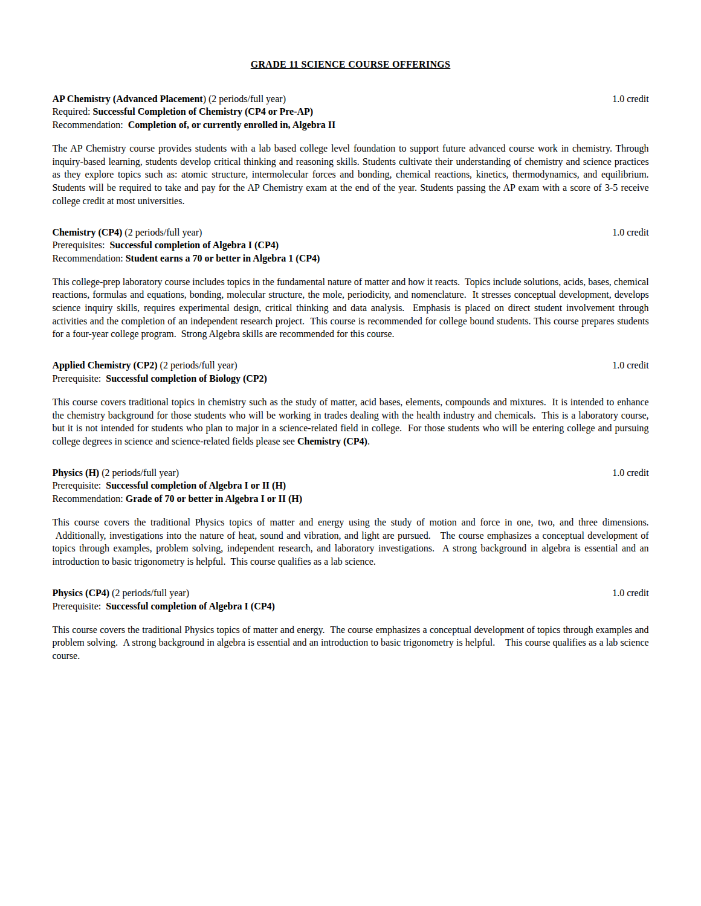GRADE 11 SCIENCE COURSE OFFERINGS
AP Chemistry (Advanced Placement) (2 periods/full year)
1.0 credit
Required: Successful Completion of Chemistry (CP4 or Pre-AP)
Recommendation: Completion of, or currently enrolled in, Algebra II
The AP Chemistry course provides students with a lab based college level foundation to support future advanced course work in chemistry. Through inquiry-based learning, students develop critical thinking and reasoning skills. Students cultivate their understanding of chemistry and science practices as they explore topics such as: atomic structure, intermolecular forces and bonding, chemical reactions, kinetics, thermodynamics, and equilibrium. Students will be required to take and pay for the AP Chemistry exam at the end of the year. Students passing the AP exam with a score of 3-5 receive college credit at most universities.
Chemistry (CP4) (2 periods/full year)
1.0 credit
Prerequisites: Successful completion of Algebra I (CP4)
Recommendation: Student earns a 70 or better in Algebra 1 (CP4)
This college-prep laboratory course includes topics in the fundamental nature of matter and how it reacts. Topics include solutions, acids, bases, chemical reactions, formulas and equations, bonding, molecular structure, the mole, periodicity, and nomenclature. It stresses conceptual development, develops science inquiry skills, requires experimental design, critical thinking and data analysis. Emphasis is placed on direct student involvement through activities and the completion of an independent research project. This course is recommended for college bound students. This course prepares students for a four-year college program. Strong Algebra skills are recommended for this course.
Applied Chemistry (CP2) (2 periods/full year)
1.0 credit
Prerequisite: Successful completion of Biology (CP2)
This course covers traditional topics in chemistry such as the study of matter, acid bases, elements, compounds and mixtures. It is intended to enhance the chemistry background for those students who will be working in trades dealing with the health industry and chemicals. This is a laboratory course, but it is not intended for students who plan to major in a science-related field in college. For those students who will be entering college and pursuing college degrees in science and science-related fields please see Chemistry (CP4).
Physics (H) (2 periods/full year)
1.0 credit
Prerequisite: Successful completion of Algebra I or II (H)
Recommendation: Grade of 70 or better in Algebra I or II (H)
This course covers the traditional Physics topics of matter and energy using the study of motion and force in one, two, and three dimensions. Additionally, investigations into the nature of heat, sound and vibration, and light are pursued. The course emphasizes a conceptual development of topics through examples, problem solving, independent research, and laboratory investigations. A strong background in algebra is essential and an introduction to basic trigonometry is helpful. This course qualifies as a lab science.
Physics (CP4) (2 periods/full year)
1.0 credit
Prerequisite: Successful completion of Algebra I (CP4)
This course covers the traditional Physics topics of matter and energy. The course emphasizes a conceptual development of topics through examples and problem solving. A strong background in algebra is essential and an introduction to basic trigonometry is helpful. This course qualifies as a lab science course.